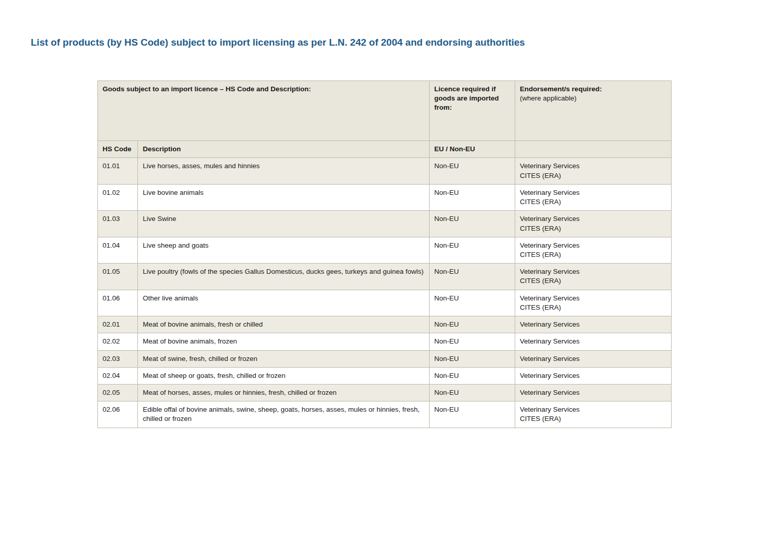List of products (by HS Code) subject to import licensing as per L.N. 242 of 2004 and endorsing authorities
| Goods subject to an import licence – HS Code and Description: | Licence required if goods are imported from: | Endorsement/s required: (where applicable) |
| --- | --- | --- |
| HS Code | Description | EU / Non-EU | |
| 01.01 | Live horses, asses, mules and hinnies | Non-EU | Veterinary Services CITES (ERA) |
| 01.02 | Live bovine animals | Non-EU | Veterinary Services CITES (ERA) |
| 01.03 | Live Swine | Non-EU | Veterinary Services CITES (ERA) |
| 01.04 | Live sheep and goats | Non-EU | Veterinary Services CITES (ERA) |
| 01.05 | Live poultry (fowls of the species Gallus Domesticus, ducks gees, turkeys and guinea fowls) | Non-EU | Veterinary Services CITES (ERA) |
| 01.06 | Other live animals | Non-EU | Veterinary Services CITES (ERA) |
| 02.01 | Meat of bovine animals, fresh or chilled | Non-EU | Veterinary Services |
| 02.02 | Meat of bovine animals, frozen | Non-EU | Veterinary Services |
| 02.03 | Meat of swine, fresh, chilled or frozen | Non-EU | Veterinary Services |
| 02.04 | Meat of sheep or goats, fresh, chilled or frozen | Non-EU | Veterinary Services |
| 02.05 | Meat of horses, asses, mules or hinnies, fresh, chilled or frozen | Non-EU | Veterinary Services |
| 02.06 | Edible offal of bovine animals, swine, sheep, goats, horses, asses, mules or hinnies, fresh, chilled or frozen | Non-EU | Veterinary Services CITES (ERA) |